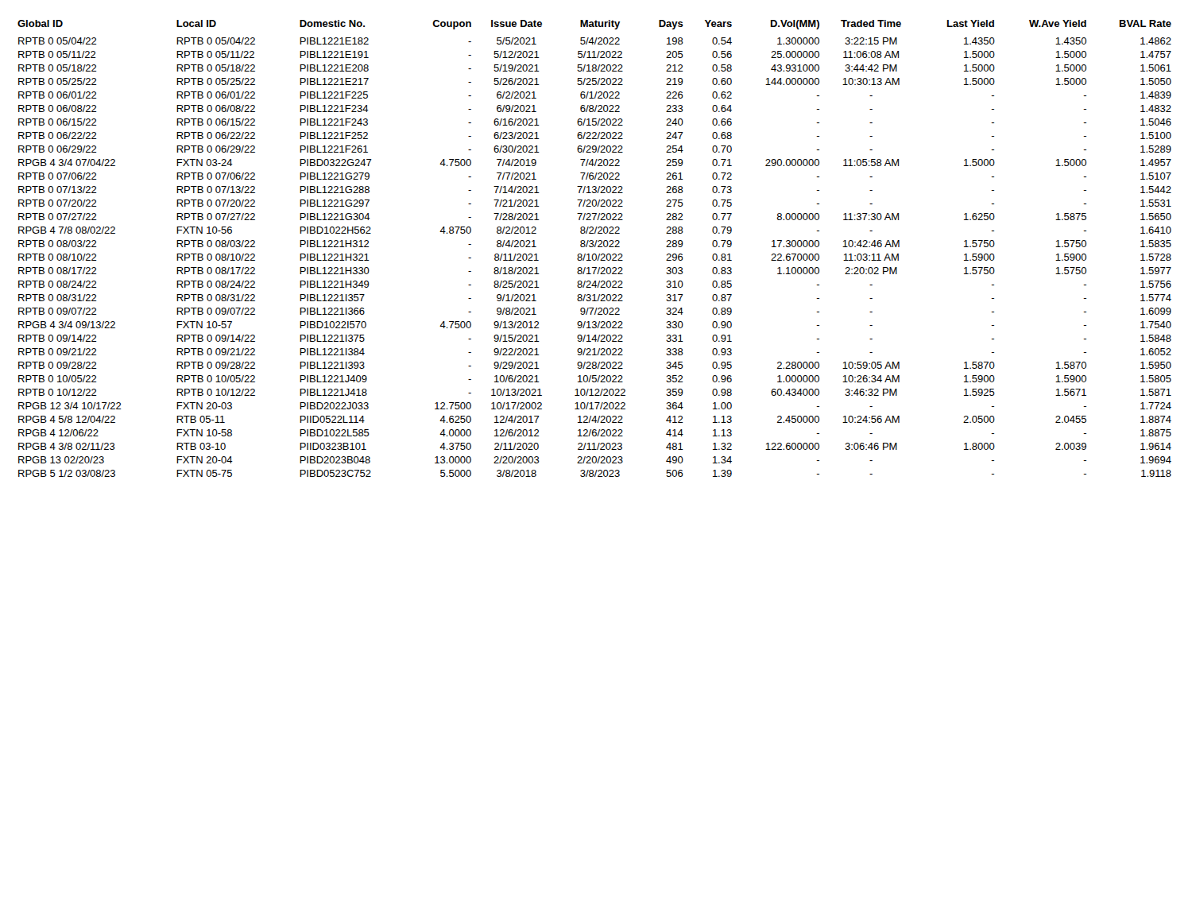| Global ID | Local ID | Domestic No. | Coupon | Issue Date | Maturity | Days | Years | D.Vol(MM) | Traded Time | Last Yield | W.Ave Yield | BVAL Rate |
| --- | --- | --- | --- | --- | --- | --- | --- | --- | --- | --- | --- | --- |
| RPTB 0 05/04/22 | RPTB 0 05/04/22 | PIBL1221E182 | - | 5/5/2021 | 5/4/2022 | 198 | 0.54 | 1.300000 | 3:22:15 PM | 1.4350 | 1.4350 | 1.4862 |
| RPTB 0 05/11/22 | RPTB 0 05/11/22 | PIBL1221E191 | - | 5/12/2021 | 5/11/2022 | 205 | 0.56 | 25.000000 | 11:06:08 AM | 1.5000 | 1.5000 | 1.4757 |
| RPTB 0 05/18/22 | RPTB 0 05/18/22 | PIBL1221E208 | - | 5/19/2021 | 5/18/2022 | 212 | 0.58 | 43.931000 | 3:44:42 PM | 1.5000 | 1.5000 | 1.5061 |
| RPTB 0 05/25/22 | RPTB 0 05/25/22 | PIBL1221E217 | - | 5/26/2021 | 5/25/2022 | 219 | 0.60 | 144.000000 | 10:30:13 AM | 1.5000 | 1.5000 | 1.5050 |
| RPTB 0 06/01/22 | RPTB 0 06/01/22 | PIBL1221F225 | - | 6/2/2021 | 6/1/2022 | 226 | 0.62 | - | - | - | - | 1.4839 |
| RPTB 0 06/08/22 | RPTB 0 06/08/22 | PIBL1221F234 | - | 6/9/2021 | 6/8/2022 | 233 | 0.64 | - | - | - | - | 1.4832 |
| RPTB 0 06/15/22 | RPTB 0 06/15/22 | PIBL1221F243 | - | 6/16/2021 | 6/15/2022 | 240 | 0.66 | - | - | - | - | 1.5046 |
| RPTB 0 06/22/22 | RPTB 0 06/22/22 | PIBL1221F252 | - | 6/23/2021 | 6/22/2022 | 247 | 0.68 | - | - | - | - | 1.5100 |
| RPTB 0 06/29/22 | RPTB 0 06/29/22 | PIBL1221F261 | - | 6/30/2021 | 6/29/2022 | 254 | 0.70 | - | - | - | - | 1.5289 |
| RPGB 4 3/4 07/04/22 | FXTN 03-24 | PIBD0322G247 | 4.7500 | 7/4/2019 | 7/4/2022 | 259 | 0.71 | 290.000000 | 11:05:58 AM | 1.5000 | 1.5000 | 1.4957 |
| RPTB 0 07/06/22 | RPTB 0 07/06/22 | PIBL1221G279 | - | 7/7/2021 | 7/6/2022 | 261 | 0.72 | - | - | - | - | 1.5107 |
| RPTB 0 07/13/22 | RPTB 0 07/13/22 | PIBL1221G288 | - | 7/14/2021 | 7/13/2022 | 268 | 0.73 | - | - | - | - | 1.5442 |
| RPTB 0 07/20/22 | RPTB 0 07/20/22 | PIBL1221G297 | - | 7/21/2021 | 7/20/2022 | 275 | 0.75 | - | - | - | - | 1.5531 |
| RPTB 0 07/27/22 | RPTB 0 07/27/22 | PIBL1221G304 | - | 7/28/2021 | 7/27/2022 | 282 | 0.77 | 8.000000 | 11:37:30 AM | 1.6250 | 1.5875 | 1.5650 |
| RPGB 4 7/8 08/02/22 | FXTN 10-56 | PIBD1022H562 | 4.8750 | 8/2/2012 | 8/2/2022 | 288 | 0.79 | - | - | - | - | 1.6410 |
| RPTB 0 08/03/22 | RPTB 0 08/03/22 | PIBL1221H312 | - | 8/4/2021 | 8/3/2022 | 289 | 0.79 | 17.300000 | 10:42:46 AM | 1.5750 | 1.5750 | 1.5835 |
| RPTB 0 08/10/22 | RPTB 0 08/10/22 | PIBL1221H321 | - | 8/11/2021 | 8/10/2022 | 296 | 0.81 | 22.670000 | 11:03:11 AM | 1.5900 | 1.5900 | 1.5728 |
| RPTB 0 08/17/22 | RPTB 0 08/17/22 | PIBL1221H330 | - | 8/18/2021 | 8/17/2022 | 303 | 0.83 | 1.100000 | 2:20:02 PM | 1.5750 | 1.5750 | 1.5977 |
| RPTB 0 08/24/22 | RPTB 0 08/24/22 | PIBL1221H349 | - | 8/25/2021 | 8/24/2022 | 310 | 0.85 | - | - | - | - | 1.5756 |
| RPTB 0 08/31/22 | RPTB 0 08/31/22 | PIBL1221I357 | - | 9/1/2021 | 8/31/2022 | 317 | 0.87 | - | - | - | - | 1.5774 |
| RPTB 0 09/07/22 | RPTB 0 09/07/22 | PIBL1221I366 | - | 9/8/2021 | 9/7/2022 | 324 | 0.89 | - | - | - | - | 1.6099 |
| RPGB 4 3/4 09/13/22 | FXTN 10-57 | PIBD1022I570 | 4.7500 | 9/13/2012 | 9/13/2022 | 330 | 0.90 | - | - | - | - | 1.7540 |
| RPTB 0 09/14/22 | RPTB 0 09/14/22 | PIBL1221I375 | - | 9/15/2021 | 9/14/2022 | 331 | 0.91 | - | - | - | - | 1.5848 |
| RPTB 0 09/21/22 | RPTB 0 09/21/22 | PIBL1221I384 | - | 9/22/2021 | 9/21/2022 | 338 | 0.93 | - | - | - | - | 1.6052 |
| RPTB 0 09/28/22 | RPTB 0 09/28/22 | PIBL1221I393 | - | 9/29/2021 | 9/28/2022 | 345 | 0.95 | 2.280000 | 10:59:05 AM | 1.5870 | 1.5870 | 1.5950 |
| RPTB 0 10/05/22 | RPTB 0 10/05/22 | PIBL1221J409 | - | 10/6/2021 | 10/5/2022 | 352 | 0.96 | 1.000000 | 10:26:34 AM | 1.5900 | 1.5900 | 1.5805 |
| RPTB 0 10/12/22 | RPTB 0 10/12/22 | PIBL1221J418 | - | 10/13/2021 | 10/12/2022 | 359 | 0.98 | 60.434000 | 3:46:32 PM | 1.5925 | 1.5671 | 1.5871 |
| RPGB 12 3/4 10/17/22 | FXTN 20-03 | PIBD2022J033 | 12.7500 | 10/17/2002 | 10/17/2022 | 364 | 1.00 | - | - | - | - | 1.7724 |
| RPGB 4 5/8 12/04/22 | RTB 05-11 | PIID0522L114 | 4.6250 | 12/4/2017 | 12/4/2022 | 412 | 1.13 | 2.450000 | 10:24:56 AM | 2.0500 | 2.0455 | 1.8874 |
| RPGB 4 12/06/22 | FXTN 10-58 | PIBD1022L585 | 4.0000 | 12/6/2012 | 12/6/2022 | 414 | 1.13 | - | - | - | - | 1.8875 |
| RPGB 4 3/8 02/11/23 | RTB 03-10 | PIID0323B101 | 4.3750 | 2/11/2020 | 2/11/2023 | 481 | 1.32 | 122.600000 | 3:06:46 PM | 1.8000 | 2.0039 | 1.9614 |
| RPGB 13 02/20/23 | FXTN 20-04 | PIBD2023B048 | 13.0000 | 2/20/2003 | 2/20/2023 | 490 | 1.34 | - | - | - | - | 1.9694 |
| RPGB 5 1/2 03/08/23 | FXTN 05-75 | PIBD0523C752 | 5.5000 | 3/8/2018 | 3/8/2023 | 506 | 1.39 | - | - | - | - | 1.9118 |